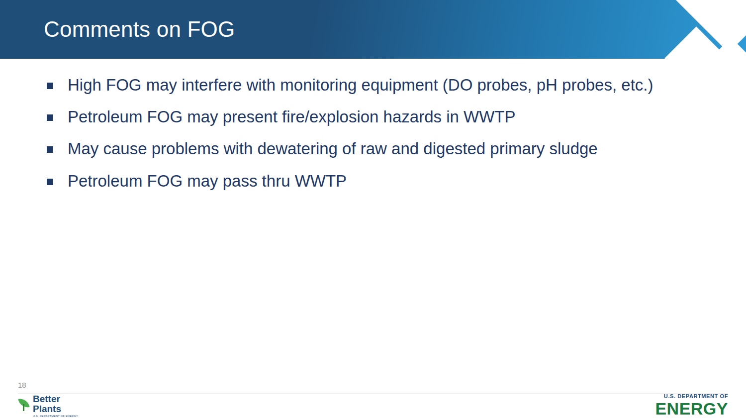Comments on FOG
High FOG may interfere with monitoring equipment (DO probes, pH probes, etc.)
Petroleum FOG may present fire/explosion hazards in WWTP
May cause problems with dewatering of raw and digested primary sludge
Petroleum FOG may pass thru WWTP
18
Better Plants U.S. DEPARTMENT OF ENERGY
U.S. DEPARTMENT OF ENERGY